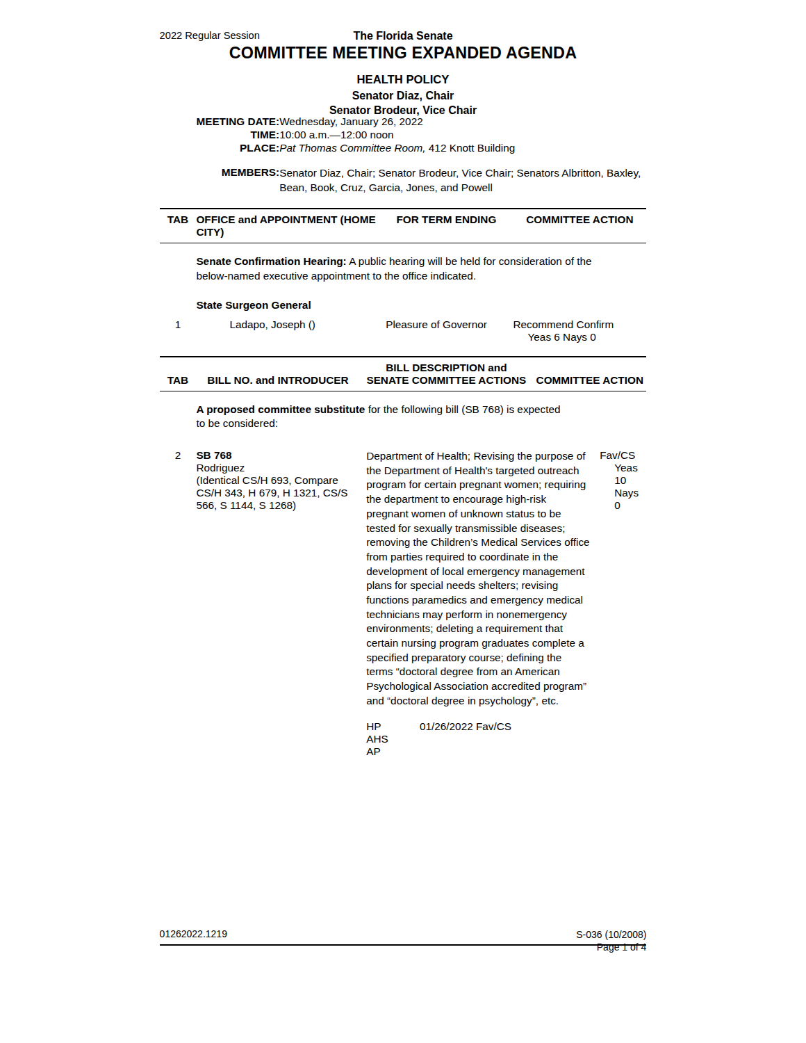2022 Regular Session
The Florida Senate
COMMITTEE MEETING EXPANDED AGENDA
HEALTH POLICY
Senator Diaz, Chair
Senator Brodeur, Vice Chair
| MEETING DATE: | Wednesday, January 26, 2022 |
| TIME: | 10:00 a.m.—12:00 noon |
| PLACE: | Pat Thomas Committee Room, 412 Knott Building |
| MEMBERS: | Senator Diaz, Chair; Senator Brodeur, Vice Chair; Senators Albritton, Baxley, Bean, Book, Cruz, Garcia, Jones, and Powell |
TAB
OFFICE and APPOINTMENT (HOME CITY)
FOR TERM ENDING
COMMITTEE ACTION
Senate Confirmation Hearing: A public hearing will be held for consideration of the below-named executive appointment to the office indicated.
State Surgeon General
1
Ladapo, Joseph ()
Pleasure of Governor
Recommend Confirm
Yeas 6 Nays 0
TAB
BILL NO. and INTRODUCER
BILL DESCRIPTION and
SENATE COMMITTEE ACTIONS
COMMITTEE ACTION
A proposed committee substitute for the following bill (SB 768) is expected to be considered:
2
SB 768
Rodriguez
(Identical CS/H 693, Compare CS/H 343, H 679, H 1321, CS/S 566, S 1144, S 1268)
Department of Health; Revising the purpose of the Department of Health's targeted outreach program for certain pregnant women; requiring the department to encourage high-risk pregnant women of unknown status to be tested for sexually transmissible diseases; removing the Children’s Medical Services office from parties required to coordinate in the development of local emergency management plans for special needs shelters; revising functions paramedics and emergency medical technicians may perform in nonemergency environments; deleting a requirement that certain nursing program graduates complete a specified preparatory course; defining the terms “doctoral degree from an American Psychological Association accredited program” and “doctoral degree in psychology”, etc.
| HP | 01/26/2022 Fav/CS |
| AHS | |
| AP | |
Fav/CS
Yeas 10 Nays 0
01262022.1219
S-036 (10/2008)
Page 1 of 4